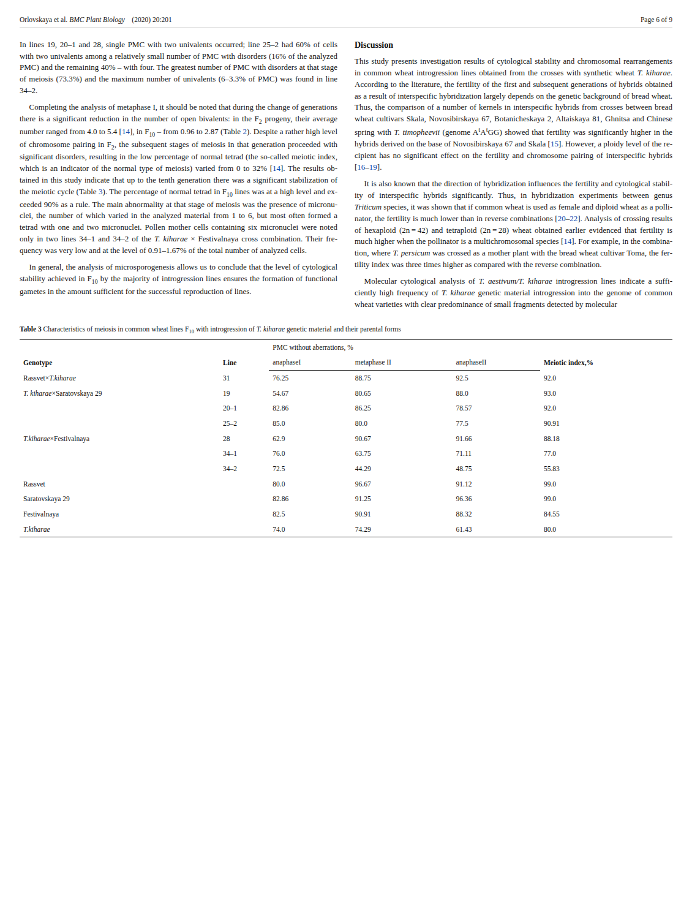Orlovskaya et al. BMC Plant Biology (2020) 20:201
Page 6 of 9
In lines 19, 20–1 and 28, single PMC with two univalents occurred; line 25–2 had 60% of cells with two univalents among a relatively small number of PMC with disorders (16% of the analyzed PMC) and the remaining 40% – with four. The greatest number of PMC with disorders at that stage of meiosis (73.3%) and the maximum number of univalents (6–3.3% of PMC) was found in line 34–2.
Completing the analysis of metaphase I, it should be noted that during the change of generations there is a significant reduction in the number of open bivalents: in the F2 progeny, their average number ranged from 4.0 to 5.4 [14], in F10 – from 0.96 to 2.87 (Table 2). Despite a rather high level of chromosome pairing in F2, the subsequent stages of meiosis in that generation proceeded with significant disorders, resulting in the low percentage of normal tetrad (the so-called meiotic index, which is an indicator of the normal type of meiosis) varied from 0 to 32% [14]. The results obtained in this study indicate that up to the tenth generation there was a significant stabilization of the meiotic cycle (Table 3). The percentage of normal tetrad in F10 lines was at a high level and exceeded 90% as a rule. The main abnormality at that stage of meiosis was the presence of micronuclei, the number of which varied in the analyzed material from 1 to 6, but most often formed a tetrad with one and two micronuclei. Pollen mother cells containing six micronuclei were noted only in two lines 34–1 and 34–2 of the T. kiharae × Festivalnaya cross combination. Their frequency was very low and at the level of 0.91–1.67% of the total number of analyzed cells.
In general, the analysis of microsporogenesis allows us to conclude that the level of cytological stability achieved in F10 by the majority of introgression lines ensures the formation of functional gametes in the amount sufficient for the successful reproduction of lines.
Discussion
This study presents investigation results of cytological stability and chromosomal rearrangements in common wheat introgression lines obtained from the crosses with synthetic wheat T. kiharae. According to the literature, the fertility of the first and subsequent generations of hybrids obtained as a result of interspecific hybridization largely depends on the genetic background of bread wheat. Thus, the comparison of a number of kernels in interspecific hybrids from crosses between bread wheat cultivars Skala, Novosibirskaya 67, Botanicheskaya 2, Altaiskaya 81, Ghnitsa and Chinese spring with T. timopheevii (genome AtAtGG) showed that fertility was significantly higher in the hybrids derived on the base of Novosibirskaya 67 and Skala [15]. However, a ploidy level of the recipient has no significant effect on the fertility and chromosome pairing of interspecific hybrids [16–19].
It is also known that the direction of hybridization influences the fertility and cytological stability of interspecific hybrids significantly. Thus, in hybridization experiments between genus Triticum species, it was shown that if common wheat is used as female and diploid wheat as a pollinator, the fertility is much lower than in reverse combinations [20–22]. Analysis of crossing results of hexaploid (2n = 42) and tetraploid (2n = 28) wheat obtained earlier evidenced that fertility is much higher when the pollinator is a multichromosomal species [14]. For example, in the combination, where T. persicum was crossed as a mother plant with the bread wheat cultivar Toma, the fertility index was three times higher as compared with the reverse combination.
Molecular cytological analysis of T. aestivum/T. kiharae introgression lines indicate a sufficiently high frequency of T. kiharae genetic material introgression into the genome of common wheat varieties with clear predominance of small fragments detected by molecular
Table 3 Characteristics of meiosis in common wheat lines F 10 with introgression of T. kiharae genetic material and their parental forms
| Genotype | Line | PMC without aberrations, % | Meiotic index,% |
| --- | --- | --- | --- |
| anaphaseI | metaphase II | anaphaseII |
| Rassvet× T.kiharae | 31 | 76.25 | 88.75 | 92.5 | 92.0 |
| T. kiharae ×Saratovskaya 29 | 19 | 54.67 | 80.65 | 88.0 | 93.0 |
| | 20–1 | 82.86 | 86.25 | 78.57 | 92.0 |
| | 25–2 | 85.0 | 80.0 | 77.5 | 90.91 |
| T.kiharae ×Festivalnaya | 28 | 62.9 | 90.67 | 91.66 | 88.18 |
| | 34–1 | 76.0 | 63.75 | 71.11 | 77.0 |
| | 34–2 | 72.5 | 44.29 | 48.75 | 55.83 |
| Rassvet | | 80.0 | 96.67 | 91.12 | 99.0 |
| Saratovskaya 29 | | 82.86 | 91.25 | 96.36 | 99.0 |
| Festivalnaya | | 82.5 | 90.91 | 88.32 | 84.55 |
| T.kiharae | | 74.0 | 74.29 | 61.43 | 80.0 |